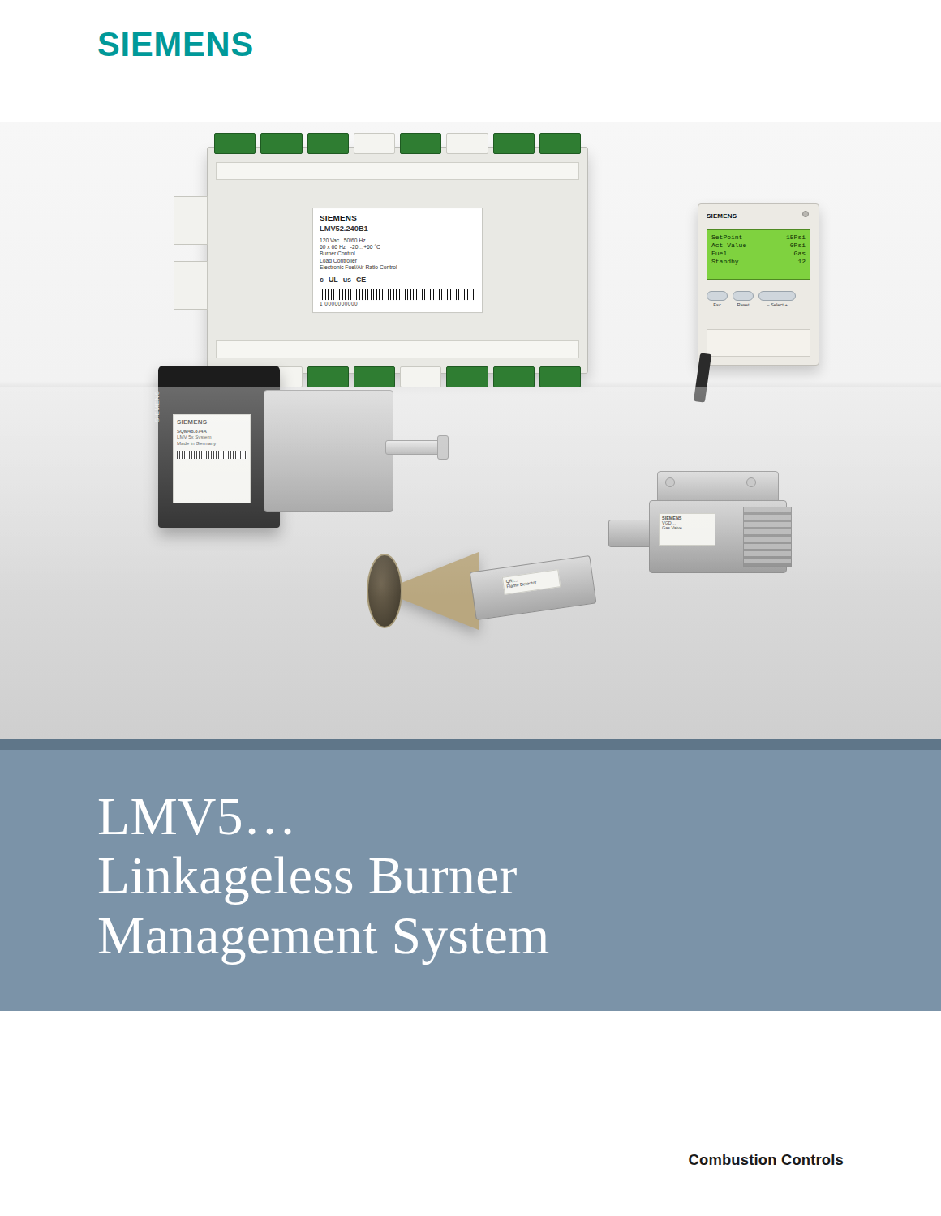SIEMENS
SIEMENS
LMV52.240B1
120 Vac 50/60 Hz
60 x 60 Hz -20…+60 °C
Burner Control
Load Controller
Electronic Fuel/Air Ratio Control
cUL us CE
1 0000000000
SIEMENS
SetPoint 15Psi
Act Value 0Psi
Fuel Gas
Standby 12
Esc
Reset
– Select +
SIEMENS
SIEMENS
SQM48.874A
LMV 5x System
Made in Germany
QRI…
Flame Detector
SIEMENS
VGD…
Gas Valve
LMV5… Linkageless Burner Management System
Combustion Controls